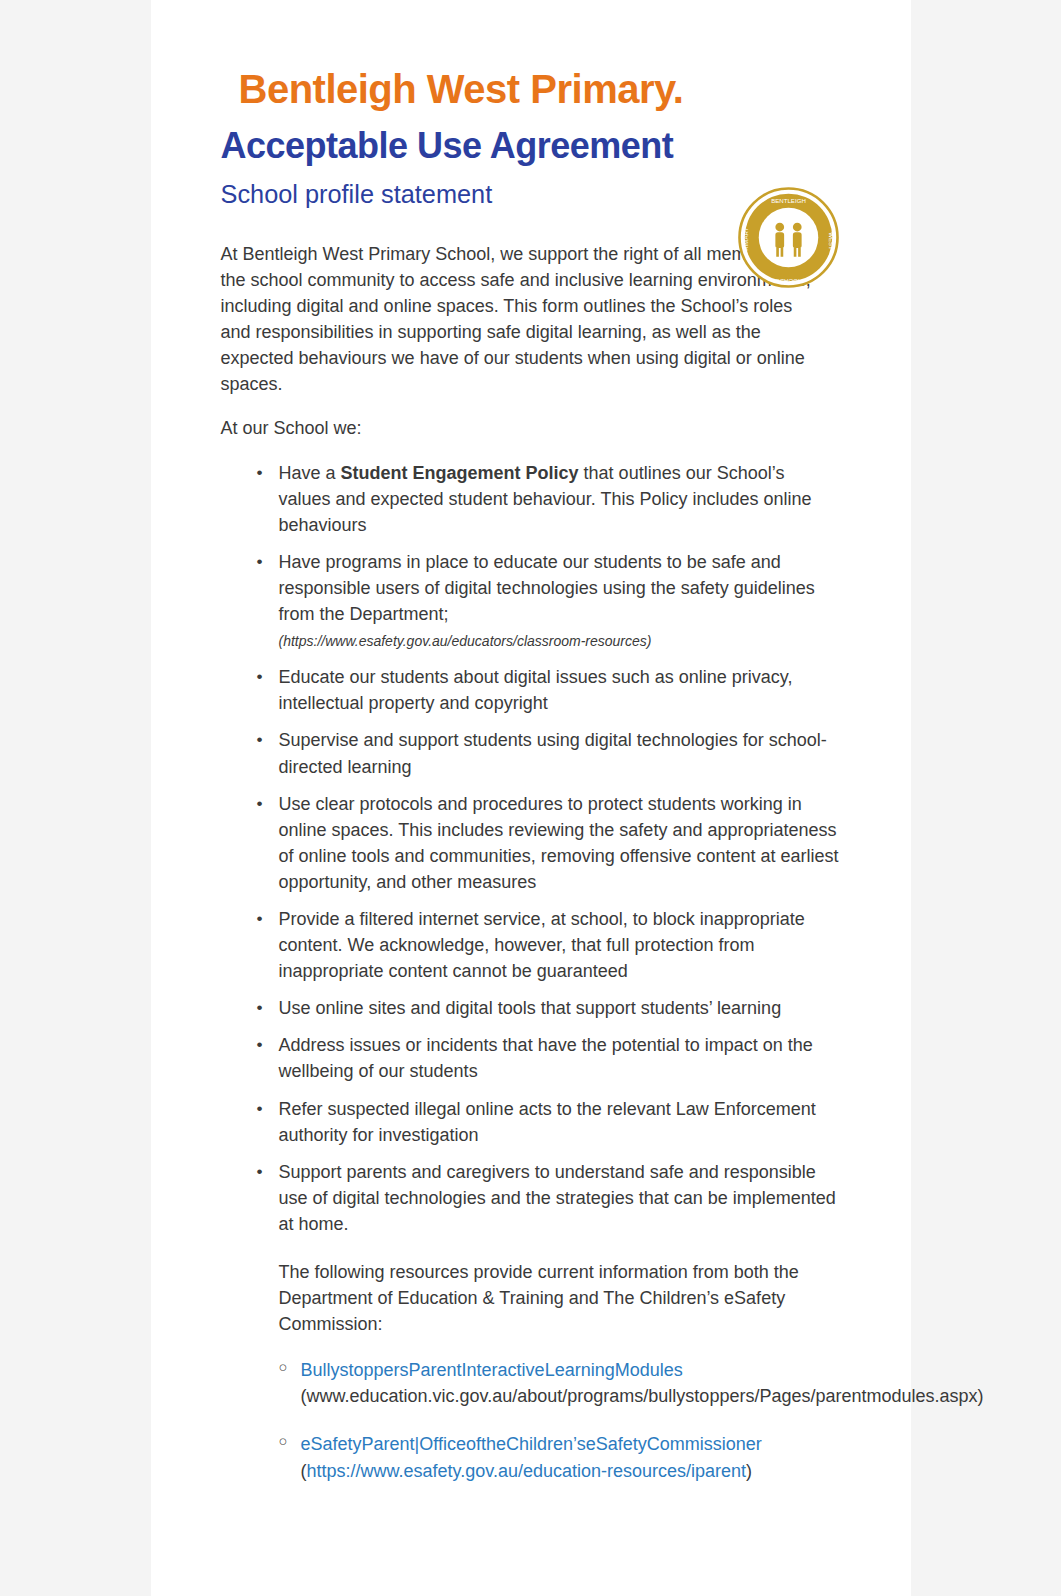Bentleigh West Primary.
Acceptable Use Agreement
School profile statement
BENTLEIGH SCHOOL PRIMARY WEST
At Bentleigh West Primary School, we support the right of all members of the school community to access safe and inclusive learning environments, including digital and online spaces. This form outlines the School’s roles and responsibilities in supporting safe digital learning, as well as the expected behaviours we have of our students when using digital or online spaces.
At our School we:
Have a Student Engagement Policy that outlines our School’s values and expected student behaviour. This Policy includes online behaviours
Have programs in place to educate our students to be safe and responsible users of digital technologies using the safety guidelines from the Department;
(https://www.esafety.gov.au/educators/classroom-resources)
Educate our students about digital issues such as online privacy, intellectual property and copyright
Supervise and support students using digital technologies for school-directed learning
Use clear protocols and procedures to protect students working in online spaces. This includes reviewing the safety and appropriateness of online tools and communities, removing offensive content at earliest opportunity, and other measures
Provide a filtered internet service, at school, to block inappropriate content. We acknowledge, however, that full protection from inappropriate content cannot be guaranteed
Use online sites and digital tools that support students’ learning
Address issues or incidents that have the potential to impact on the wellbeing of our students
Refer suspected illegal online acts to the relevant Law Enforcement authority for investigation
Support parents and caregivers to understand safe and responsible use of digital technologies and the strategies that can be implemented at home.
The following resources provide current information from both the Department of Education & Training and The Children’s eSafety Commission:
BullystoppersParentInteractiveLearningModules
(www.education.vic.gov.au/about/programs/bullystoppers/Pages/parentmodules.aspx)
eSafetyParent|OfficeoftheChildren’seSafetyCommissioner
(https://www.esafety.gov.au/education-resources/iparent)